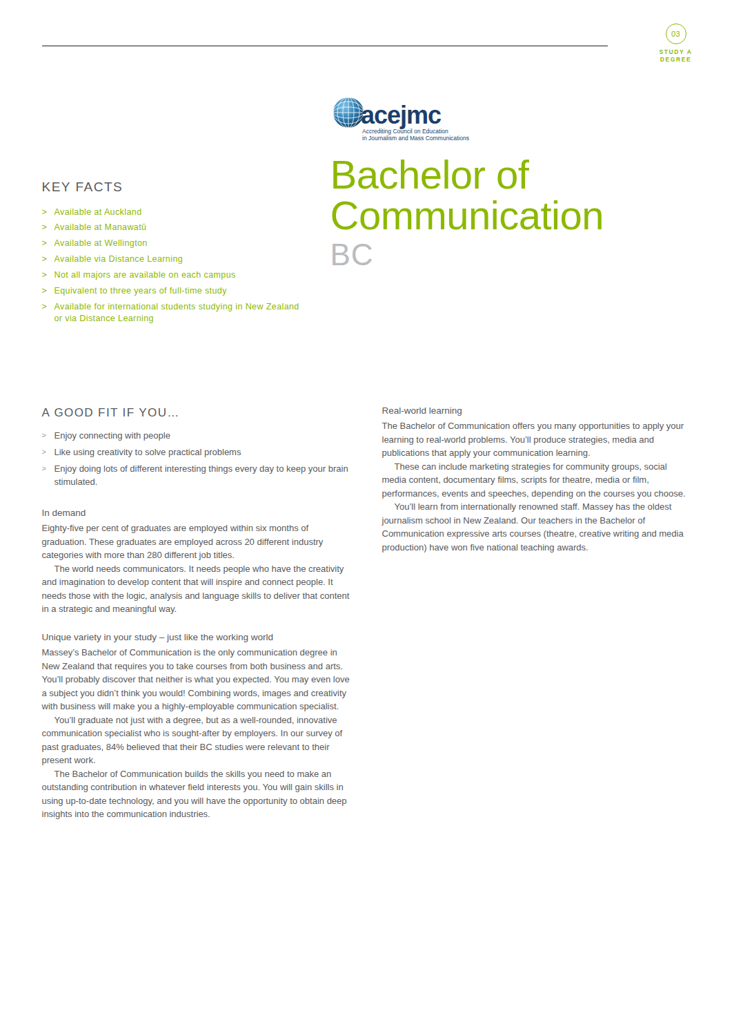03
STUDY A
DEGREE
KEY FACTS
Available at Auckland
Available at Manawatū
Available at Wellington
Available via Distance Learning
Not all majors are available on each campus
Equivalent to three years of full-time study
Available for international students studying in New Zealand or via Distance Learning
acejmc Accrediting Council on Education in Journalism and Mass Communications
Bachelor of
Communication
BC
A GOOD FIT IF YOU…
Enjoy connecting with people
Like using creativity to solve practical problems
Enjoy doing lots of different interesting things every day to keep your brain stimulated.
In demand
Eighty-five per cent of graduates are employed within six months of graduation. These graduates are employed across 20 different industry categories with more than 280 different job titles.
The world needs communicators. It needs people who have the creativity and imagination to develop content that will inspire and connect people. It needs those with the logic, analysis and language skills to deliver that content in a strategic and meaningful way.
Unique variety in your study – just like the working world
Massey’s Bachelor of Communication is the only communication degree in New Zealand that requires you to take courses from both business and arts. You’ll probably discover that neither is what you expected. You may even love a subject you didn’t think you would! Combining words, images and creativity with business will make you a highly-employable communication specialist.
You’ll graduate not just with a degree, but as a well-rounded, innovative communication specialist who is sought-after by employers. In our survey of past graduates, 84% believed that their BC studies were relevant to their present work.
The Bachelor of Communication builds the skills you need to make an outstanding contribution in whatever field interests you. You will gain skills in using up-to-date technology, and you will have the opportunity to obtain deep insights into the communication industries.
Real-world learning
The Bachelor of Communication offers you many opportunities to apply your learning to real-world problems. You’ll produce strategies, media and publications that apply your communication learning.
These can include marketing strategies for community groups, social media content, documentary films, scripts for theatre, media or film, performances, events and speeches, depending on the courses you choose.
You’ll learn from internationally renowned staff. Massey has the oldest journalism school in New Zealand. Our teachers in the Bachelor of Communication expressive arts courses (theatre, creative writing and media production) have won five national teaching awards.